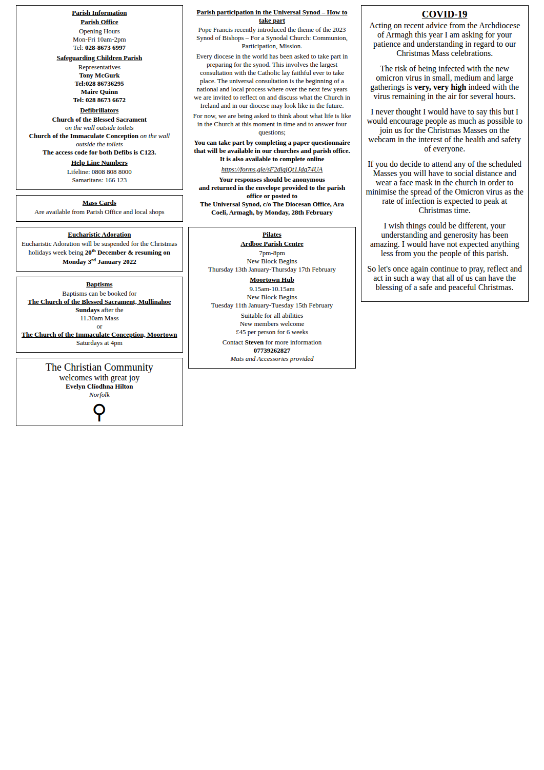Parish Information
Parish Office
Opening Hours
Mon-Fri 10am-2pm
Tel: 028-8673 6997
Safeguarding Children Parish
Representatives
Tony McGurk
Tel:028 86736295
Maire Quinn
Tel: 028 8673 6672
Defibrillators
Church of the Blessed Sacrament
on the wall outside toilets
Church of the Immaculate Conception on the wall outside the toilets
The access code for both Defibs is C123.
Help Line Numbers
Lifeline: 0808 808 8000
Samaritans: 166 123
Mass Cards
Are available from Parish Office and local shops
Eucharistic Adoration
Eucharistic Adoration will be suspended for the Christmas holidays week being 20th December & resuming on Monday 3rd January 2022
Baptisms
Baptisms can be booked for
The Church of the Blessed Sacrament, Mullinahoe
Sundays after the
11.30am Mass
or
The Church of the Immaculate Conception, Moortown
Saturdays at 4pm
The Christian Community
welcomes with great joy
Evelyn Clíodhna Hilton
Norfolk
⚲
Parish participation in the Universal Synod – How to take part
Pope Francis recently introduced the theme of the 2023 Synod of Bishops – For a Synodal Church: Communion, Participation, Mission.
Every diocese in the world has been asked to take part in preparing for the synod. This involves the largest consultation with the Catholic lay faithful ever to take place. The universal consultation is the beginning of a national and local process where over the next few years we are invited to reflect on and discuss what the Church in Ireland and in our diocese may look like in the future.
For now, we are being asked to think about what life is like in the Church at this moment in time and to answer four questions;
You can take part by completing a paper questionnaire that will be available in our churches and parish office. It is also available to complete online
https://forms.gle/sF2diqjQt1Jdq74UA
Your responses should be anonymous
and returned in the envelope provided to the parish office or posted to
The Universal Synod, c/o The Diocesan Office, Ara Coeli, Armagh, by Monday, 28th February
Pilates
Ardboe Parish Centre
7pm-8pm
New Block Begins
Thursday 13th January-Thursday 17th February
Moortown Hub
9.15am-10.15am
New Block Begins
Tuesday 11th January-Tuesday 15th February
Suitable for all abilities
New members welcome
£45 per person for 6 weeks
Contact Steven for more information
07739262827
Mats and Accessories provided
COVID-19
Acting on recent advice from the Archdiocese of Armagh this year I am asking for your patience and understanding in regard to our Christmas Mass celebrations.
The risk of being infected with the new omicron virus in small, medium and large gatherings is very, very high indeed with the virus remaining in the air for several hours.
I never thought I would have to say this but I would encourage people as much as possible to join us for the Christmas Masses on the webcam in the interest of the health and safety of everyone.
If you do decide to attend any of the scheduled Masses you will have to social distance and wear a face mask in the church in order to minimise the spread of the Omicron virus as the rate of infection is expected to peak at Christmas time.
I wish things could be different, your understanding and generosity has been amazing. I would have not expected anything less from you the people of this parish.
So let's once again continue to pray, reflect and act in such a way that all of us can have the blessing of a safe and peaceful Christmas.